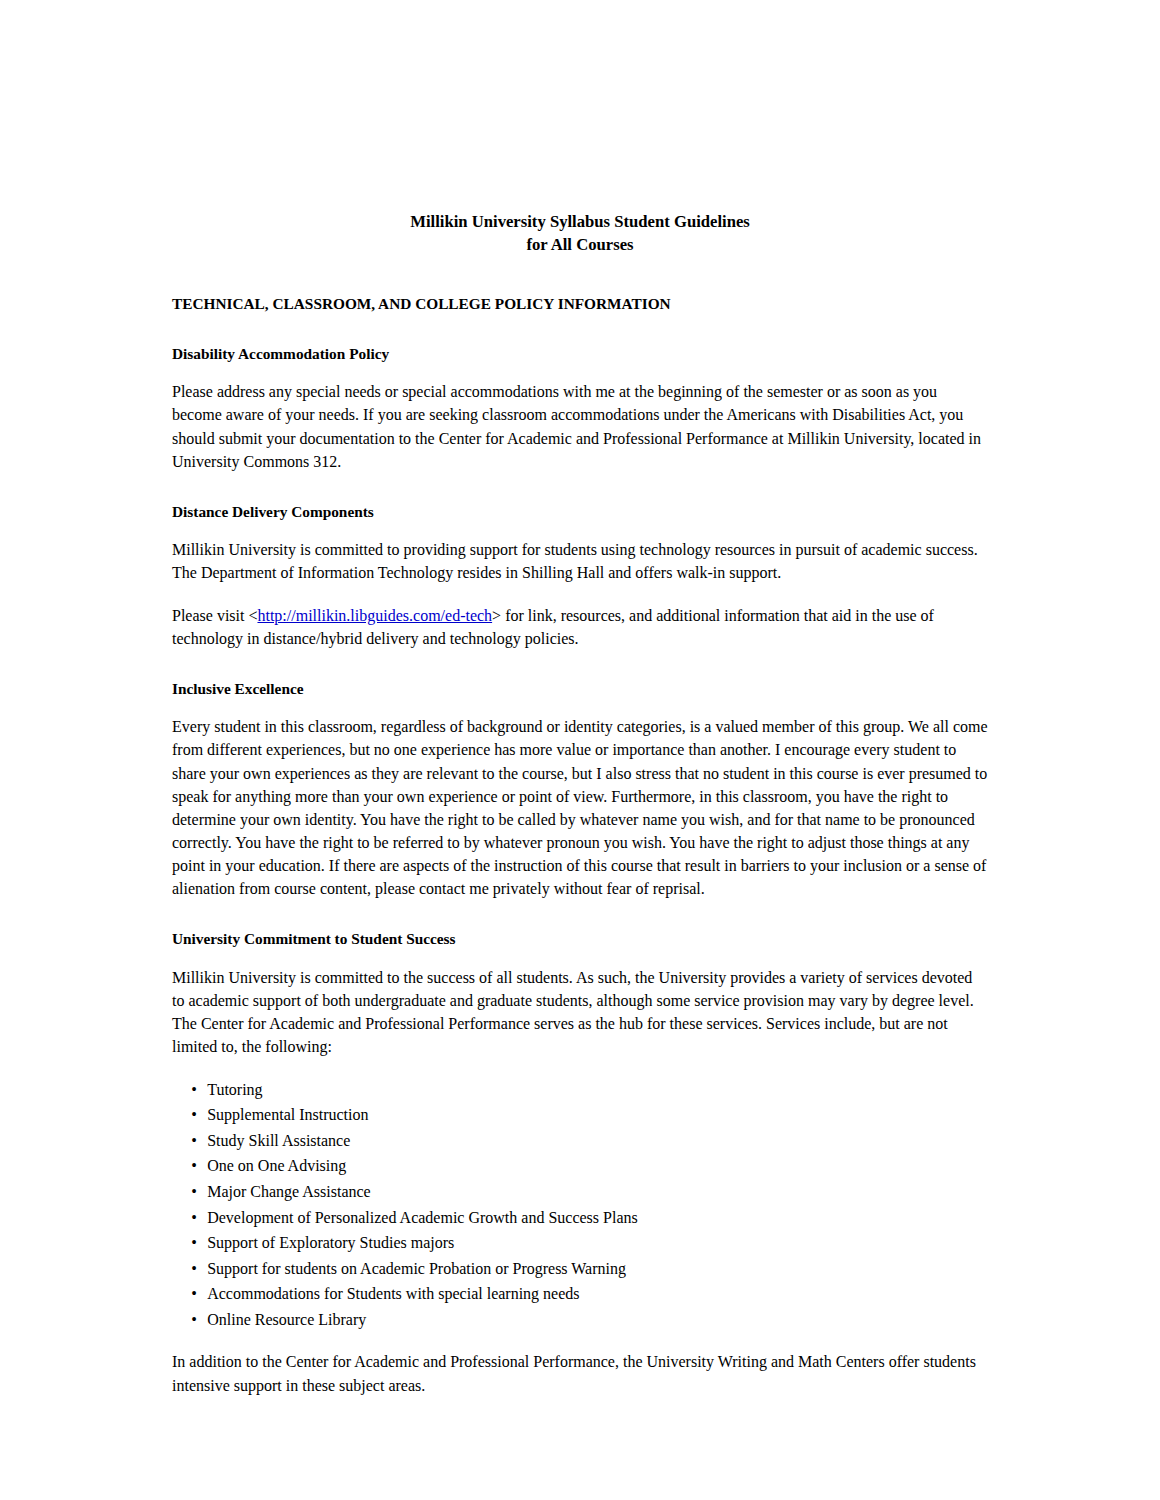Millikin University Syllabus Student Guidelines
for All Courses
TECHNICAL, CLASSROOM, AND COLLEGE POLICY INFORMATION
Disability Accommodation Policy
Please address any special needs or special accommodations with me at the beginning of the semester or as soon as you become aware of your needs. If you are seeking classroom accommodations under the Americans with Disabilities Act, you should submit your documentation to the Center for Academic and Professional Performance at Millikin University, located in University Commons 312.
Distance Delivery Components
Millikin University is committed to providing support for students using technology resources in pursuit of academic success. The Department of Information Technology resides in Shilling Hall and offers walk-in support.
Please visit <http://millikin.libguides.com/ed-tech> for link, resources, and additional information that aid in the use of technology in distance/hybrid delivery and technology policies.
Inclusive Excellence
Every student in this classroom, regardless of background or identity categories, is a valued member of this group. We all come from different experiences, but no one experience has more value or importance than another. I encourage every student to share your own experiences as they are relevant to the course, but I also stress that no student in this course is ever presumed to speak for anything more than your own experience or point of view. Furthermore, in this classroom, you have the right to determine your own identity. You have the right to be called by whatever name you wish, and for that name to be pronounced correctly. You have the right to be referred to by whatever pronoun you wish. You have the right to adjust those things at any point in your education. If there are aspects of the instruction of this course that result in barriers to your inclusion or a sense of alienation from course content, please contact me privately without fear of reprisal.
University Commitment to Student Success
Millikin University is committed to the success of all students. As such, the University provides a variety of services devoted to academic support of both undergraduate and graduate students, although some service provision may vary by degree level. The Center for Academic and Professional Performance serves as the hub for these services. Services include, but are not limited to, the following:
Tutoring
Supplemental Instruction
Study Skill Assistance
One on One Advising
Major Change Assistance
Development of Personalized Academic Growth and Success Plans
Support of Exploratory Studies majors
Support for students on Academic Probation or Progress Warning
Accommodations for Students with special learning needs
Online Resource Library
In addition to the Center for Academic and Professional Performance, the University Writing and Math Centers offer students intensive support in these subject areas.